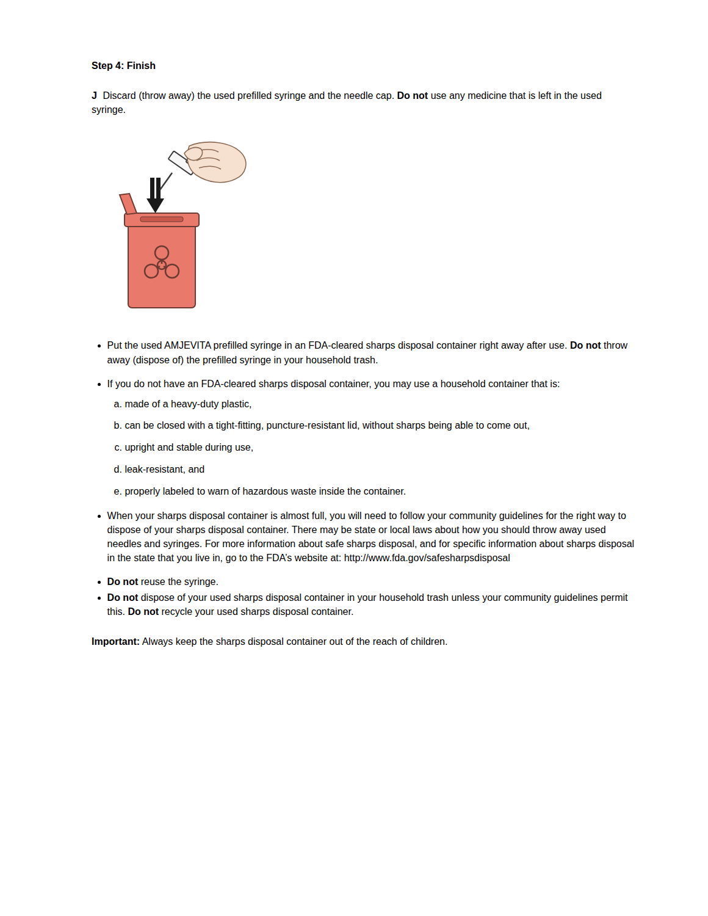Step 4: Finish
JDiscard (throw away) the used prefilled syringe and the needle cap. Do not use any medicine that is left in the used syringe.
Put the used AMJEVITA prefilled syringe in an FDA-cleared sharps disposal container right away after use. Do not throw away (dispose of) the prefilled syringe in your household trash.
If you do not have an FDA-cleared sharps disposal container, you may use a household container that is:
made of a heavy-duty plastic,
can be closed with a tight-fitting, puncture-resistant lid, without sharps being able to come out,
upright and stable during use,
leak-resistant, and
properly labeled to warn of hazardous waste inside the container.
When your sharps disposal container is almost full, you will need to follow your community guidelines for the right way to dispose of your sharps disposal container. There may be state or local laws about how you should throw away used needles and syringes. For more information about safe sharps disposal, and for specific information about sharps disposal in the state that you live in, go to the FDA’s website at: http://www.fda.gov/safesharpsdisposal
Do not reuse the syringe.
Do not dispose of your used sharps disposal container in your household trash unless your community guidelines permit this. Do not recycle your used sharps disposal container.
Important: Always keep the sharps disposal container out of the reach of children.